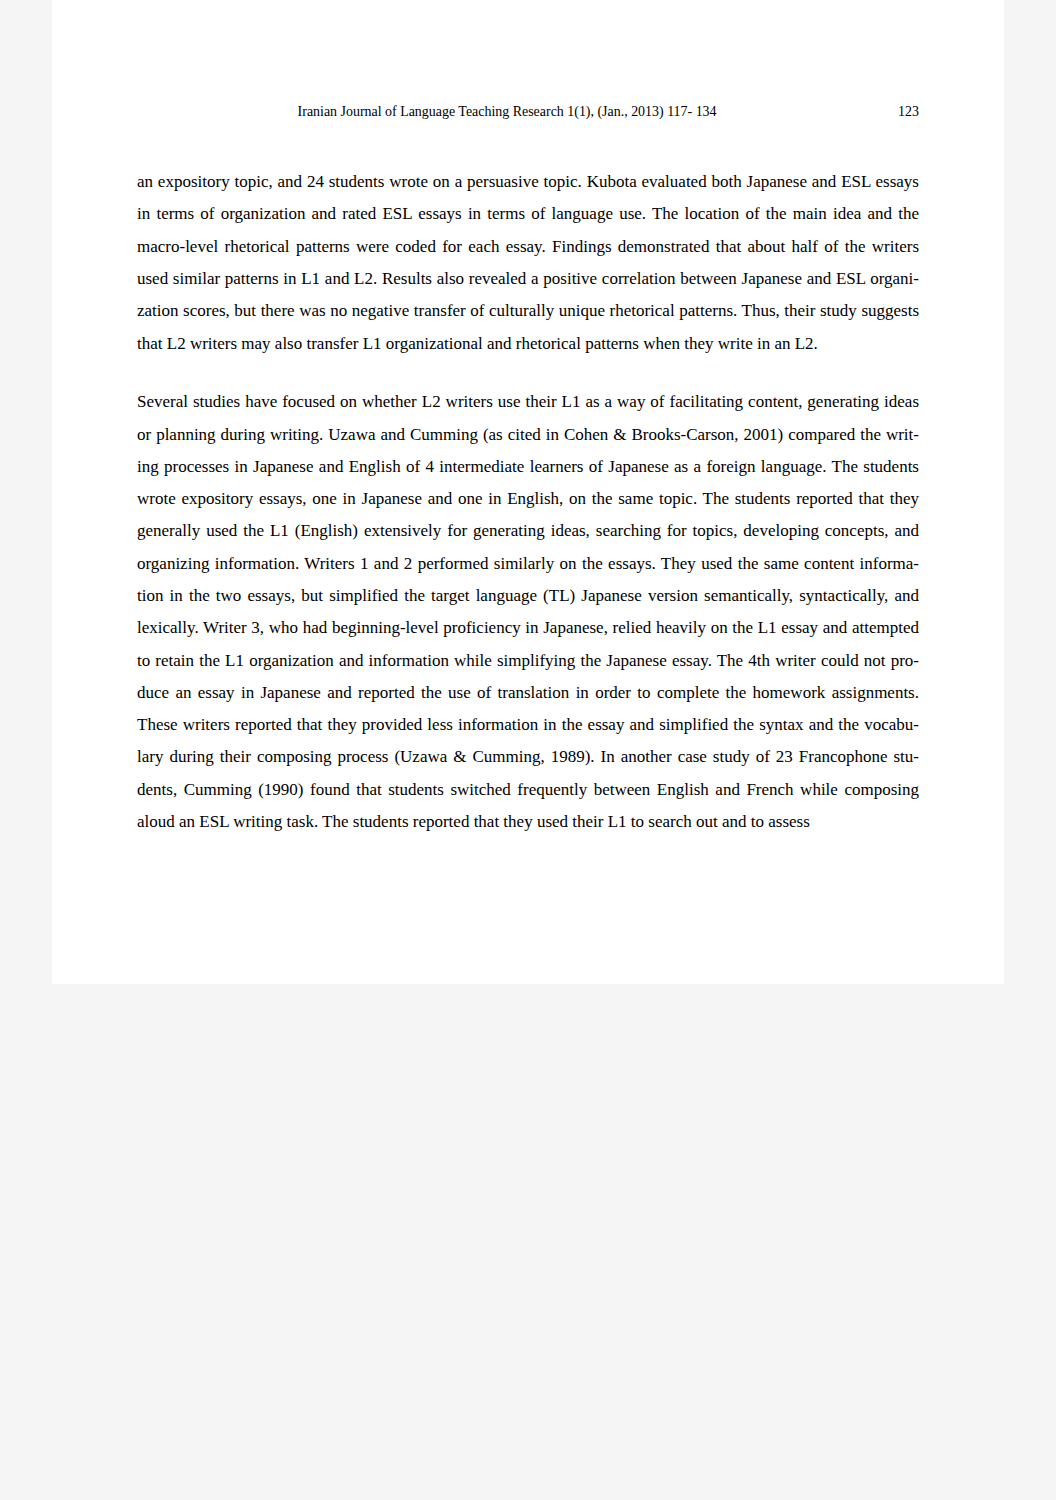Iranian Journal of Language Teaching Research 1(1), (Jan., 2013) 117- 134
123
an expository topic, and 24 students wrote on a persuasive topic. Kubota evaluated both Japanese and ESL essays in terms of organization and rated ESL essays in terms of language use. The location of the main idea and the macro-level rhetorical patterns were coded for each essay. Findings demonstrated that about half of the writers used similar patterns in L1 and L2. Results also revealed a positive correlation between Japanese and ESL organization scores, but there was no negative transfer of culturally unique rhetorical patterns. Thus, their study suggests that L2 writers may also transfer L1 organizational and rhetorical patterns when they write in an L2.
Several studies have focused on whether L2 writers use their L1 as a way of facilitating content, generating ideas or planning during writing. Uzawa and Cumming (as cited in Cohen & Brooks-Carson, 2001) compared the writing processes in Japanese and English of 4 intermediate learners of Japanese as a foreign language. The students wrote expository essays, one in Japanese and one in English, on the same topic. The students reported that they generally used the L1 (English) extensively for generating ideas, searching for topics, developing concepts, and organizing information. Writers 1 and 2 performed similarly on the essays. They used the same content information in the two essays, but simplified the target language (TL) Japanese version semantically, syntactically, and lexically. Writer 3, who had beginning-level proficiency in Japanese, relied heavily on the L1 essay and attempted to retain the L1 organization and information while simplifying the Japanese essay. The 4th writer could not produce an essay in Japanese and reported the use of translation in order to complete the homework assignments. These writers reported that they provided less information in the essay and simplified the syntax and the vocabulary during their composing process (Uzawa & Cumming, 1989). In another case study of 23 Francophone students, Cumming (1990) found that students switched frequently between English and French while composing aloud an ESL writing task. The students reported that they used their L1 to search out and to assess